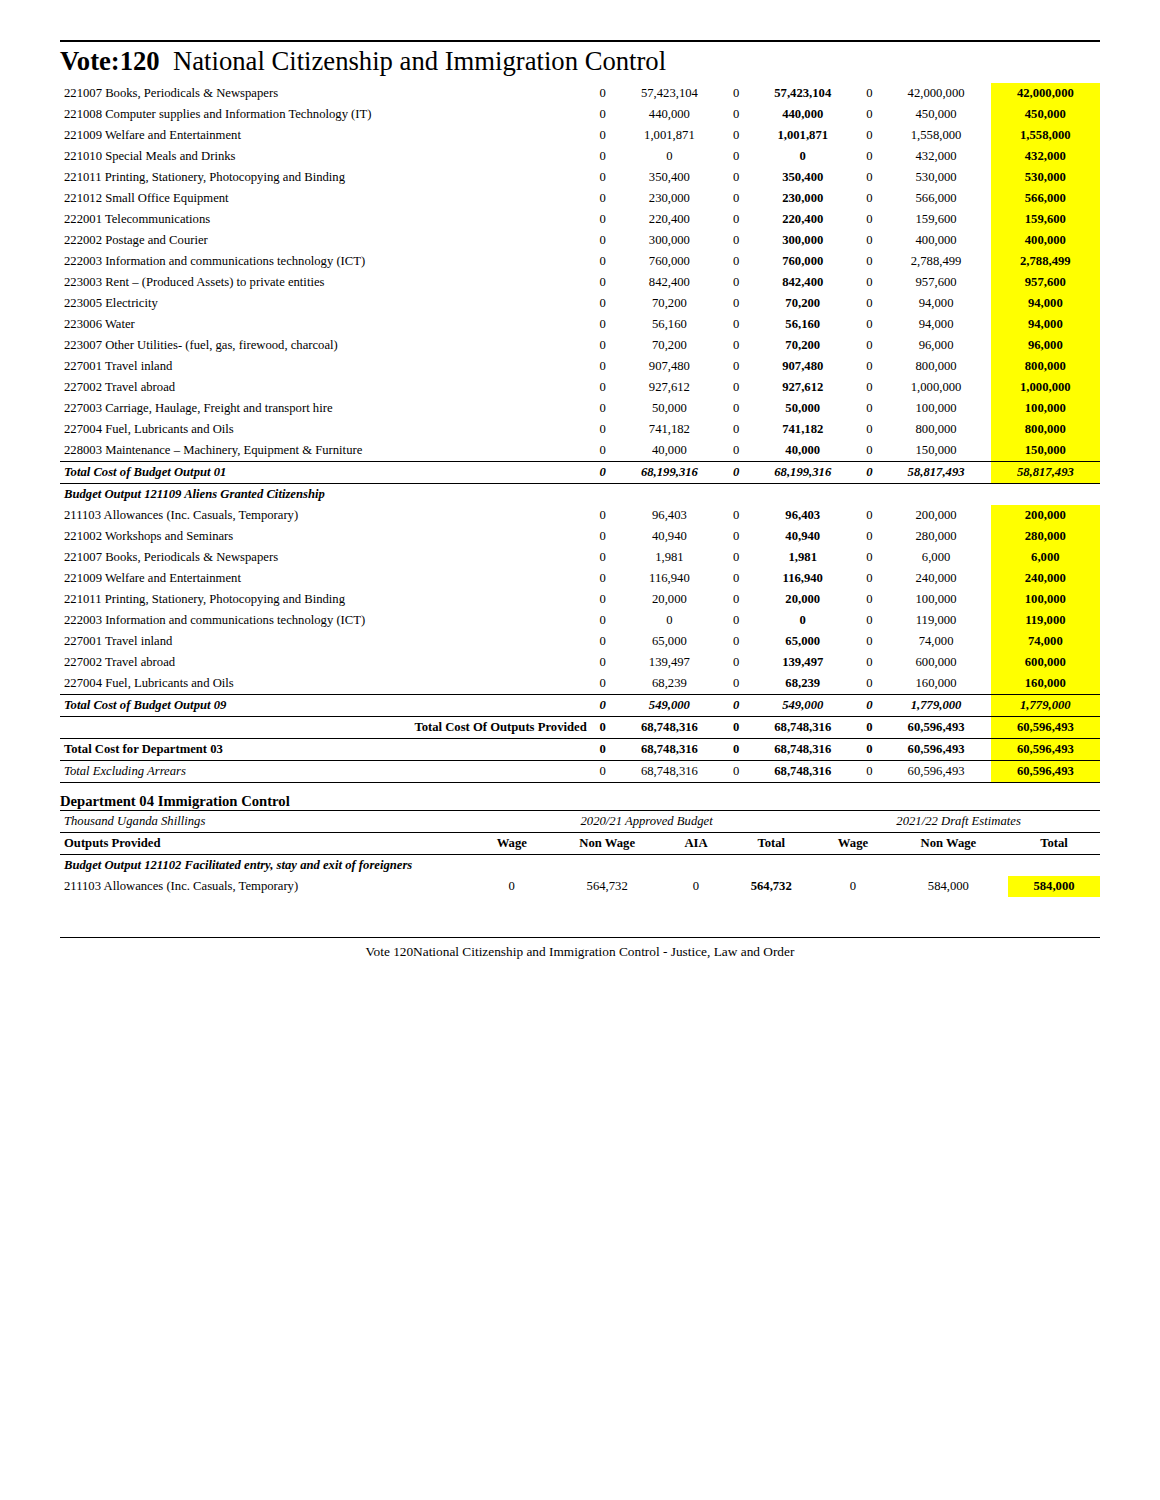Vote:120 National Citizenship and Immigration Control
| 221007 Books, Periodicals & Newspapers | 0 | 57,423,104 | 0 | 57,423,104 | 0 | 42,000,000 | 42,000,000 |
| 221008 Computer supplies and Information Technology (IT) | 0 | 440,000 | 0 | 440,000 | 0 | 450,000 | 450,000 |
| 221009 Welfare and Entertainment | 0 | 1,001,871 | 0 | 1,001,871 | 0 | 1,558,000 | 1,558,000 |
| 221010 Special Meals and Drinks | 0 | 0 | 0 | 0 | 0 | 432,000 | 432,000 |
| 221011 Printing, Stationery, Photocopying and Binding | 0 | 350,400 | 0 | 350,400 | 0 | 530,000 | 530,000 |
| 221012 Small Office Equipment | 0 | 230,000 | 0 | 230,000 | 0 | 566,000 | 566,000 |
| 222001 Telecommunications | 0 | 220,400 | 0 | 220,400 | 0 | 159,600 | 159,600 |
| 222002 Postage and Courier | 0 | 300,000 | 0 | 300,000 | 0 | 400,000 | 400,000 |
| 222003 Information and communications technology (ICT) | 0 | 760,000 | 0 | 760,000 | 0 | 2,788,499 | 2,788,499 |
| 223003 Rent – (Produced Assets) to private entities | 0 | 842,400 | 0 | 842,400 | 0 | 957,600 | 957,600 |
| 223005 Electricity | 0 | 70,200 | 0 | 70,200 | 0 | 94,000 | 94,000 |
| 223006 Water | 0 | 56,160 | 0 | 56,160 | 0 | 94,000 | 94,000 |
| 223007 Other Utilities- (fuel, gas, firewood, charcoal) | 0 | 70,200 | 0 | 70,200 | 0 | 96,000 | 96,000 |
| 227001 Travel inland | 0 | 907,480 | 0 | 907,480 | 0 | 800,000 | 800,000 |
| 227002 Travel abroad | 0 | 927,612 | 0 | 927,612 | 0 | 1,000,000 | 1,000,000 |
| 227003 Carriage, Haulage, Freight and transport hire | 0 | 50,000 | 0 | 50,000 | 0 | 100,000 | 100,000 |
| 227004 Fuel, Lubricants and Oils | 0 | 741,182 | 0 | 741,182 | 0 | 800,000 | 800,000 |
| 228003 Maintenance – Machinery, Equipment & Furniture | 0 | 40,000 | 0 | 40,000 | 0 | 150,000 | 150,000 |
| Total Cost of Budget Output 01 | 0 | 68,199,316 | 0 | 68,199,316 | 0 | 58,817,493 | 58,817,493 |
| Budget Output 121109 Aliens Granted Citizenship |
| 211103 Allowances (Inc. Casuals, Temporary) | 0 | 96,403 | 0 | 96,403 | 0 | 200,000 | 200,000 |
| 221002 Workshops and Seminars | 0 | 40,940 | 0 | 40,940 | 0 | 280,000 | 280,000 |
| 221007 Books, Periodicals & Newspapers | 0 | 1,981 | 0 | 1,981 | 0 | 6,000 | 6,000 |
| 221009 Welfare and Entertainment | 0 | 116,940 | 0 | 116,940 | 0 | 240,000 | 240,000 |
| 221011 Printing, Stationery, Photocopying and Binding | 0 | 20,000 | 0 | 20,000 | 0 | 100,000 | 100,000 |
| 222003 Information and communications technology (ICT) | 0 | 0 | 0 | 0 | 0 | 119,000 | 119,000 |
| 227001 Travel inland | 0 | 65,000 | 0 | 65,000 | 0 | 74,000 | 74,000 |
| 227002 Travel abroad | 0 | 139,497 | 0 | 139,497 | 0 | 600,000 | 600,000 |
| 227004 Fuel, Lubricants and Oils | 0 | 68,239 | 0 | 68,239 | 0 | 160,000 | 160,000 |
| Total Cost of Budget Output 09 | 0 | 549,000 | 0 | 549,000 | 0 | 1,779,000 | 1,779,000 |
| Total Cost Of Outputs Provided | 0 | 68,748,316 | 0 | 68,748,316 | 0 | 60,596,493 | 60,596,493 |
| Total Cost for Department 03 | 0 | 68,748,316 | 0 | 68,748,316 | 0 | 60,596,493 | 60,596,493 |
| Total Excluding Arrears | 0 | 68,748,316 | 0 | 68,748,316 | 0 | 60,596,493 | 60,596,493 |
Department 04 Immigration Control
| Thousand Uganda Shillings | 2020/21 Approved Budget | 2021/22 Draft Estimates |
| --- | --- | --- |
| Outputs Provided | Wage | Non Wage | AIA | Total | Wage | Non Wage | Total |
| Budget Output 121102 Facilitated entry, stay and exit of foreigners |
| 211103 Allowances (Inc. Casuals, Temporary) | 0 | 564,732 | 0 | 564,732 | 0 | 584,000 | 584,000 |
Vote 120National Citizenship and Immigration Control - Justice, Law and Order